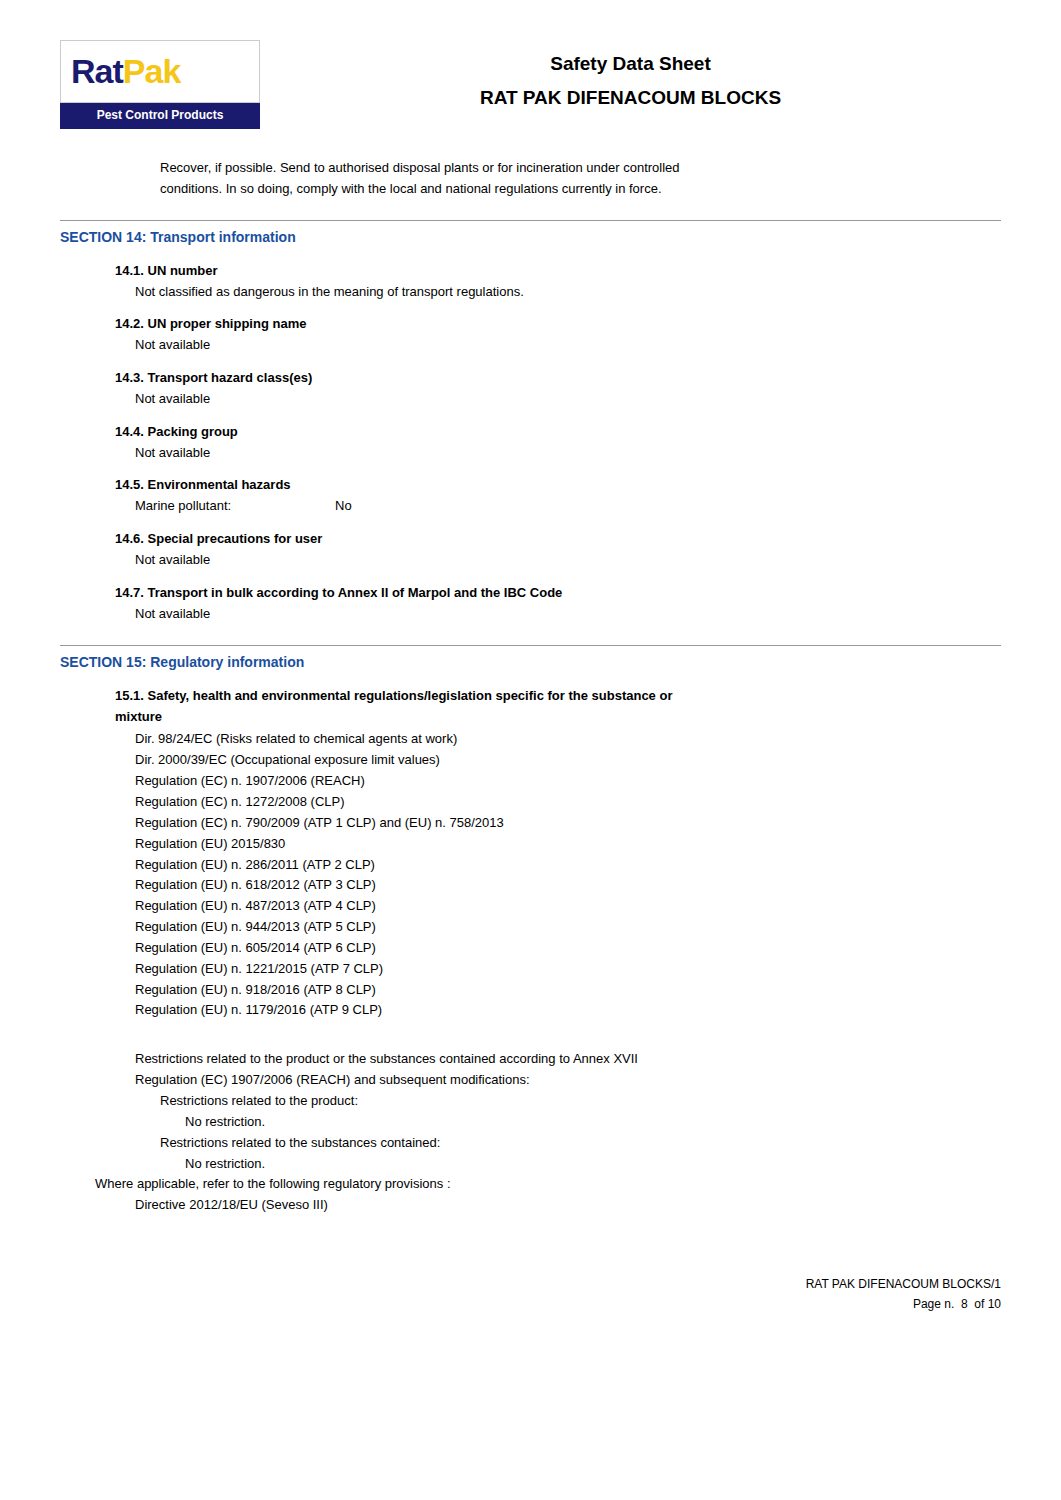Rat Pak
Pest Control Products
Safety Data Sheet
RAT PAK DIFENACOUM BLOCKS
Recover, if possible. Send to authorised disposal plants or for incineration under controlled
conditions. In so doing, comply with the local and national regulations currently in force.
SECTION 14: Transport information
14.1. UN number
Not classified as dangerous in the meaning of transport regulations.
14.2. UN proper shipping name
Not available
14.3. Transport hazard class(es)
Not available
14.4. Packing group
Not available
14.5. Environmental hazards
Marine pollutant: No
14.6. Special precautions for user
Not available
14.7. Transport in bulk according to Annex II of Marpol and the IBC Code
Not available
SECTION 15: Regulatory information
15.1. Safety, health and environmental regulations/legislation specific for the substance or
mixture
Dir. 98/24/EC (Risks related to chemical agents at work)
Dir. 2000/39/EC (Occupational exposure limit values)
Regulation (EC) n. 1907/2006 (REACH)
Regulation (EC) n. 1272/2008 (CLP)
Regulation (EC) n. 790/2009 (ATP 1 CLP) and (EU) n. 758/2013
Regulation (EU) 2015/830
Regulation (EU) n. 286/2011 (ATP 2 CLP)
Regulation (EU) n. 618/2012 (ATP 3 CLP)
Regulation (EU) n. 487/2013 (ATP 4 CLP)
Regulation (EU) n. 944/2013 (ATP 5 CLP)
Regulation (EU) n. 605/2014 (ATP 6 CLP)
Regulation (EU) n. 1221/2015 (ATP 7 CLP)
Regulation (EU) n. 918/2016 (ATP 8 CLP)
Regulation (EU) n. 1179/2016 (ATP 9 CLP)
Restrictions related to the product or the substances contained according to Annex XVII
Regulation (EC) 1907/2006 (REACH) and subsequent modifications:
Restrictions related to the product:
No restriction.
Restrictions related to the substances contained:
No restriction.
Where applicable, refer to the following regulatory provisions :
Directive 2012/18/EU (Seveso III)
RAT PAK DIFENACOUM BLOCKS/1
Page n. 8 of 10